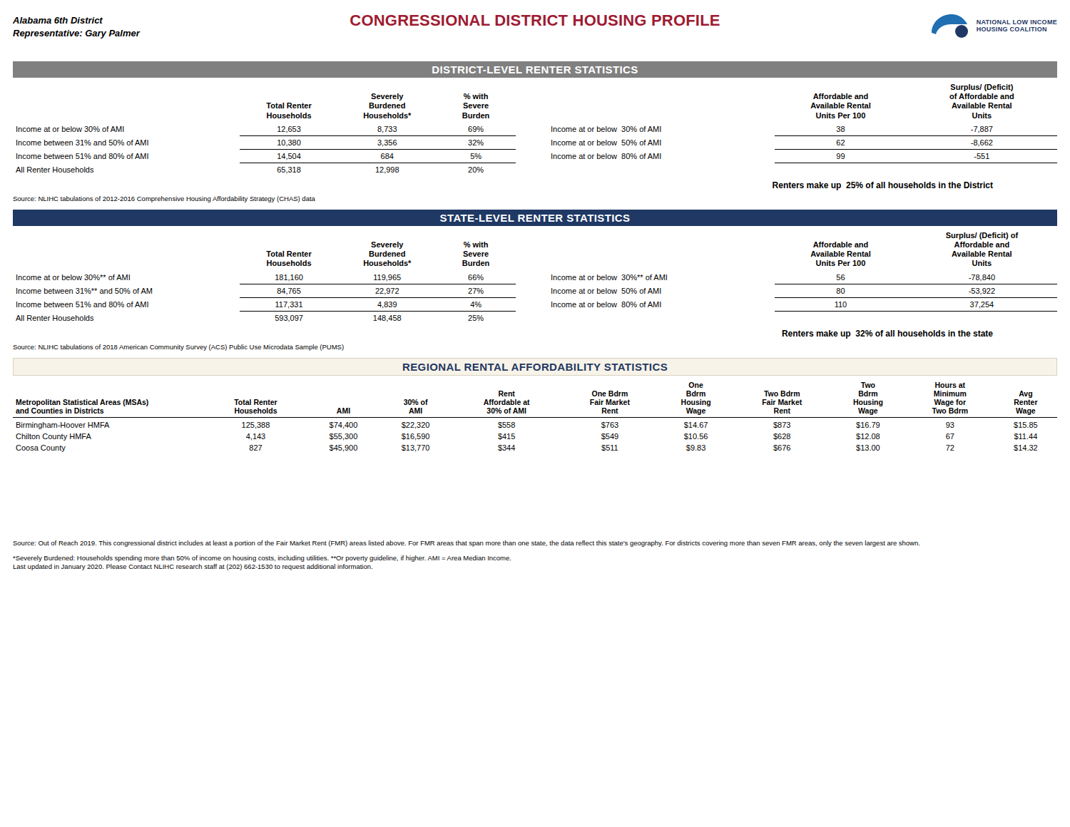Alabama 6th District
Representative: Gary Palmer
CONGRESSIONAL DISTRICT HOUSING PROFILE
NATIONAL LOW INCOME
HOUSING COALITION
DISTRICT-LEVEL RENTER STATISTICS
| | Total Renter Households | Severely Burdened Households* | % with Severe Burden | | | Affordable and Available Rental Units Per 100 | Surplus/ (Deficit) of Affordable and Available Rental Units |
| --- | --- | --- | --- | --- | --- | --- | --- |
| Income at or below 30% of AMI | 12,653 | 8,733 | 69% | | Income at or below 30% of AMI | 38 | -7,887 |
| Income between 31% and 50% of AMI | 10,380 | 3,356 | 32% | | Income at or below 50% of AMI | 62 | -8,662 |
| Income between 51% and 80% of AMI | 14,504 | 684 | 5% | | Income at or below 80% of AMI | 99 | -551 |
| All Renter Households | 65,318 | 12,998 | 20% | | | | |
Renters make up 25% of all households in the District
Source: NLIHC tabulations of 2012-2016 Comprehensive Housing Affordability Strategy (CHAS) data
STATE-LEVEL RENTER STATISTICS
| | Total Renter Households | Severely Burdened Households* | % with Severe Burden | | | Affordable and Available Rental Units Per 100 | Surplus/ (Deficit) of Affordable and Available Rental Units |
| --- | --- | --- | --- | --- | --- | --- | --- |
| Income at or below 30%** of AMI | 181,160 | 119,965 | 66% | | Income at or below 30%** of AMI | 56 | -78,840 |
| Income between 31%** and 50% of AM | 84,765 | 22,972 | 27% | | Income at or below 50% of AMI | 80 | -53,922 |
| Income between 51% and 80% of AMI | 117,331 | 4,839 | 4% | | Income at or below 80% of AMI | 110 | 37,254 |
| All Renter Households | 593,097 | 148,458 | 25% | | | | |
Renters make up 32% of all households in the state
Source: NLIHC tabulations of 2018 American Community Survey (ACS) Public Use Microdata Sample (PUMS)
REGIONAL RENTAL AFFORDABILITY STATISTICS
| Metropolitan Statistical Areas (MSAs) and Counties in Districts | Total Renter Households | AMI | 30% of AMI | Rent Affordable at 30% of AMI | One Bdrm Fair Market Rent | One Bdrm Housing Wage | Two Bdrm Fair Market Rent | Two Bdrm Housing Wage | Hours at Minimum Wage for Two Bdrm | Avg Renter Wage |
| --- | --- | --- | --- | --- | --- | --- | --- | --- | --- | --- |
| Birmingham-Hoover HMFA | 125,388 | $74,400 | $22,320 | $558 | $763 | $14.67 | $873 | $16.79 | 93 | $15.85 |
| Chilton County HMFA | 4,143 | $55,300 | $16,590 | $415 | $549 | $10.56 | $628 | $12.08 | 67 | $11.44 |
| Coosa County | 827 | $45,900 | $13,770 | $344 | $511 | $9.83 | $676 | $13.00 | 72 | $14.32 |
Source: Out of Reach 2019. This congressional district includes at least a portion of the Fair Market Rent (FMR) areas listed above. For FMR areas that span more than one state, the data reflect this state's geography. For districts covering more than seven FMR areas, only the seven largest are shown.
*Severely Burdened: Households spending more than 50% of income on housing costs, including utilities. **Or poverty guideline, if higher. AMI = Area Median Income.
Last updated in January 2020. Please Contact NLIHC research staff at (202) 662-1530 to request additional information.